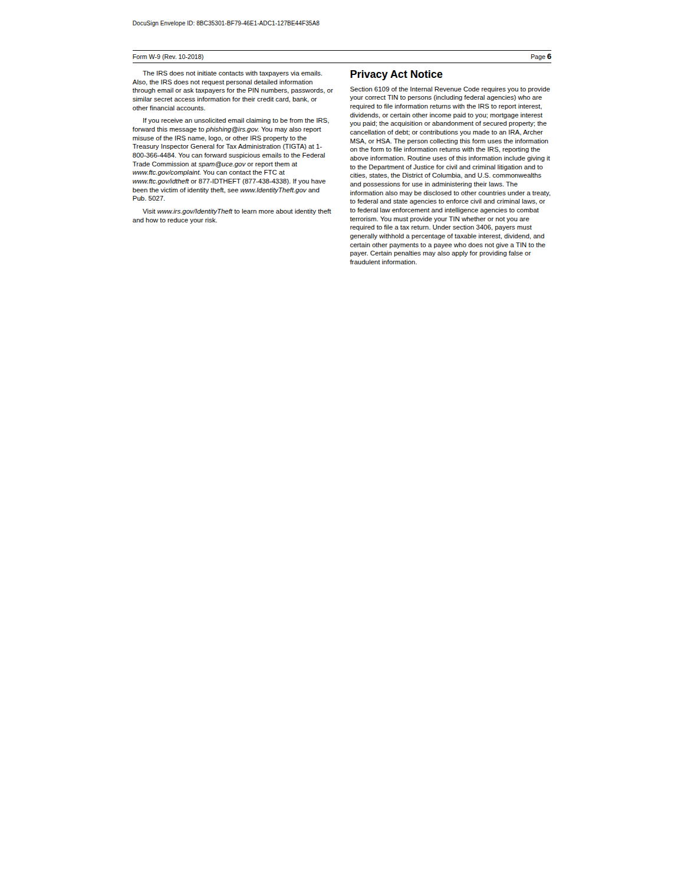DocuSign Envelope ID: 8BC35301-BF79-46E1-ADC1-127BE44F35A8
Form W-9 (Rev. 10-2018) Page 6
The IRS does not initiate contacts with taxpayers via emails. Also, the IRS does not request personal detailed information through email or ask taxpayers for the PIN numbers, passwords, or similar secret access information for their credit card, bank, or other financial accounts.
If you receive an unsolicited email claiming to be from the IRS, forward this message to phishing@irs.gov. You may also report misuse of the IRS name, logo, or other IRS property to the Treasury Inspector General for Tax Administration (TIGTA) at 1-800-366-4484. You can forward suspicious emails to the Federal Trade Commission at spam@uce.gov or report them at www.ftc.gov/complaint. You can contact the FTC at www.ftc.gov/idtheft or 877-IDTHEFT (877-438-4338). If you have been the victim of identity theft, see www.IdentityTheft.gov and Pub. 5027.
Visit www.irs.gov/IdentityTheft to learn more about identity theft and how to reduce your risk.
Privacy Act Notice
Section 6109 of the Internal Revenue Code requires you to provide your correct TIN to persons (including federal agencies) who are required to file information returns with the IRS to report interest, dividends, or certain other income paid to you; mortgage interest you paid; the acquisition or abandonment of secured property; the cancellation of debt; or contributions you made to an IRA, Archer MSA, or HSA. The person collecting this form uses the information on the form to file information returns with the IRS, reporting the above information. Routine uses of this information include giving it to the Department of Justice for civil and criminal litigation and to cities, states, the District of Columbia, and U.S. commonwealths and possessions for use in administering their laws. The information also may be disclosed to other countries under a treaty, to federal and state agencies to enforce civil and criminal laws, or to federal law enforcement and intelligence agencies to combat terrorism. You must provide your TIN whether or not you are required to file a tax return. Under section 3406, payers must generally withhold a percentage of taxable interest, dividend, and certain other payments to a payee who does not give a TIN to the payer. Certain penalties may also apply for providing false or fraudulent information.